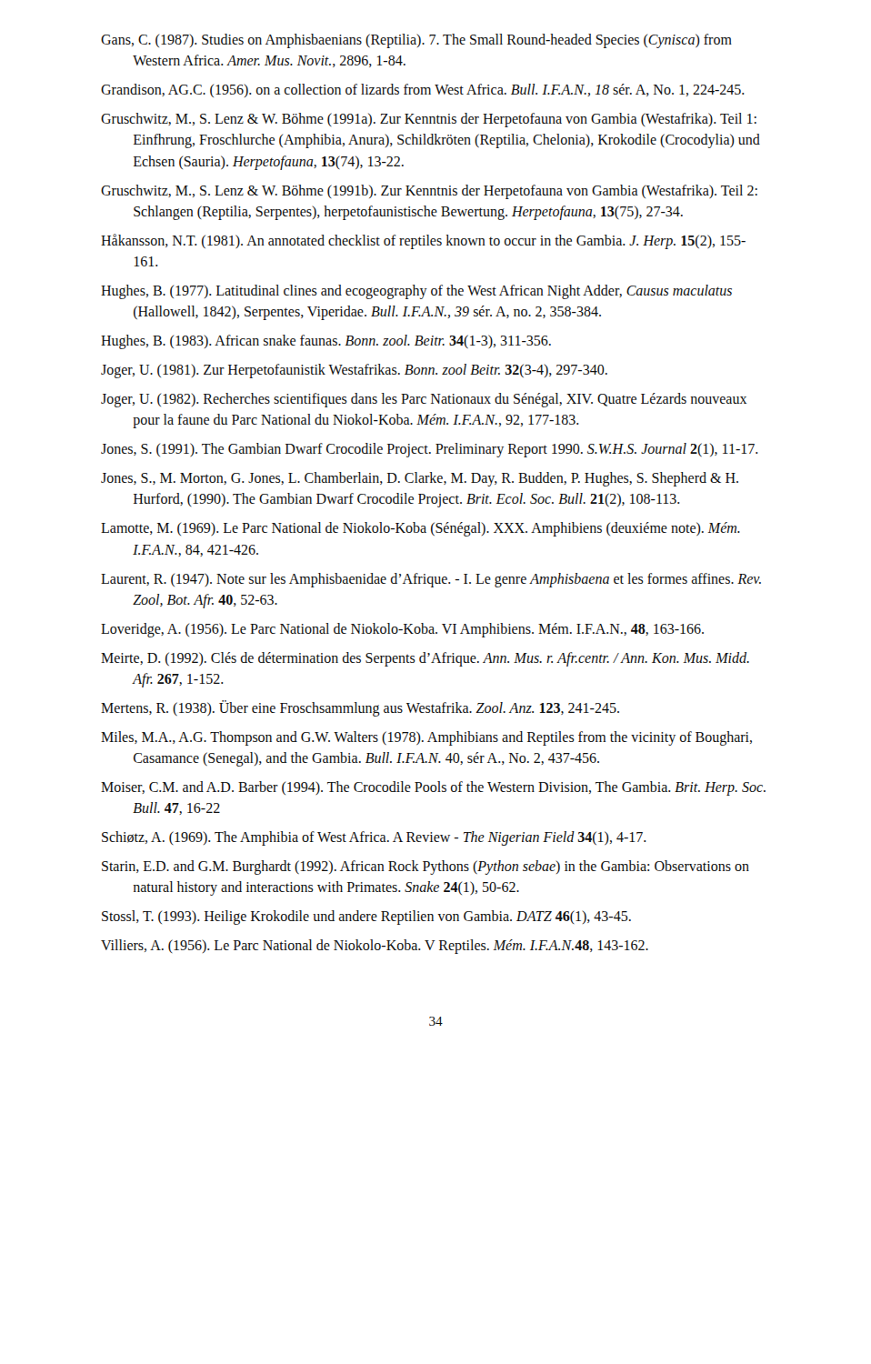Gans, C. (1987). Studies on Amphisbaenians (Reptilia). 7. The Small Round-headed Species (Cynisca) from Western Africa. Amer. Mus. Novit., 2896, 1-84.
Grandison, AG.C. (1956). on a collection of lizards from West Africa. Bull. I.F.A.N., 18 sér. A, No. 1, 224-245.
Gruschwitz, M., S. Lenz & W. Böhme (1991a). Zur Kenntnis der Herpetofauna von Gambia (Westafrika). Teil 1: Einfhrung, Froschlurche (Amphibia, Anura), Schildkröten (Reptilia, Chelonia), Krokodile (Crocodylia) und Echsen (Sauria). Herpetofauna, 13(74), 13-22.
Gruschwitz, M., S. Lenz & W. Böhme (1991b). Zur Kenntnis der Herpetofauna von Gambia (Westafrika). Teil 2: Schlangen (Reptilia, Serpentes), herpetofaunistische Bewertung. Herpetofauna, 13(75), 27-34.
Håkansson, N.T. (1981). An annotated checklist of reptiles known to occur in the Gambia. J. Herp. 15(2), 155-161.
Hughes, B. (1977). Latitudinal clines and ecogeography of the West African Night Adder, Causus maculatus (Hallowell, 1842), Serpentes, Viperidae. Bull. I.F.A.N., 39 sér. A, no. 2, 358-384.
Hughes, B. (1983). African snake faunas. Bonn. zool. Beitr. 34(1-3), 311-356.
Joger, U. (1981). Zur Herpetofaunistik Westafrikas. Bonn. zool Beitr. 32(3-4), 297-340.
Joger, U. (1982). Recherches scientifiques dans les Parc Nationaux du Sénégal, XIV. Quatre Lézards nouveaux pour la faune du Parc National du Niokol-Koba. Mém. I.F.A.N., 92, 177-183.
Jones, S. (1991). The Gambian Dwarf Crocodile Project. Preliminary Report 1990. S.W.H.S. Journal 2(1), 11-17.
Jones, S., M. Morton, G. Jones, L. Chamberlain, D. Clarke, M. Day, R. Budden, P. Hughes, S. Shepherd & H. Hurford, (1990). The Gambian Dwarf Crocodile Project. Brit. Ecol. Soc. Bull. 21(2), 108-113.
Lamotte, M. (1969). Le Parc National de Niokolo-Koba (Sénégal). XXX. Amphibiens (deuxiéme note). Mém. I.F.A.N., 84, 421-426.
Laurent, R. (1947). Note sur les Amphisbaenidae d’Afrique. - I. Le genre Amphisbaena et les formes affines. Rev. Zool, Bot. Afr. 40, 52-63.
Loveridge, A. (1956). Le Parc National de Niokolo-Koba. VI Amphibiens. Mém. I.F.A.N., 48, 163-166.
Meirte, D. (1992). Clés de détermination des Serpents d’Afrique. Ann. Mus. r. Afr.centr. / Ann. Kon. Mus. Midd. Afr. 267, 1-152.
Mertens, R. (1938). Über eine Froschsammlung aus Westafrika. Zool. Anz. 123, 241-245.
Miles, M.A., A.G. Thompson and G.W. Walters (1978). Amphibians and Reptiles from the vicinity of Boughari, Casamance (Senegal), and the Gambia. Bull. I.F.A.N. 40, sér A., No. 2, 437-456.
Moiser, C.M. and A.D. Barber (1994). The Crocodile Pools of the Western Division, The Gambia. Brit. Herp. Soc. Bull. 47, 16-22
Schiøtz, A. (1969). The Amphibia of West Africa. A Review - The Nigerian Field 34(1), 4-17.
Starin, E.D. and G.M. Burghardt (1992). African Rock Pythons (Python sebae) in the Gambia: Observations on natural history and interactions with Primates. Snake 24(1), 50-62.
Stossl, T. (1993). Heilige Krokodile und andere Reptilien von Gambia. DATZ 46(1), 43-45.
Villiers, A. (1956). Le Parc National de Niokolo-Koba. V Reptiles. Mém. I.F.A.N.48, 143-162.
34